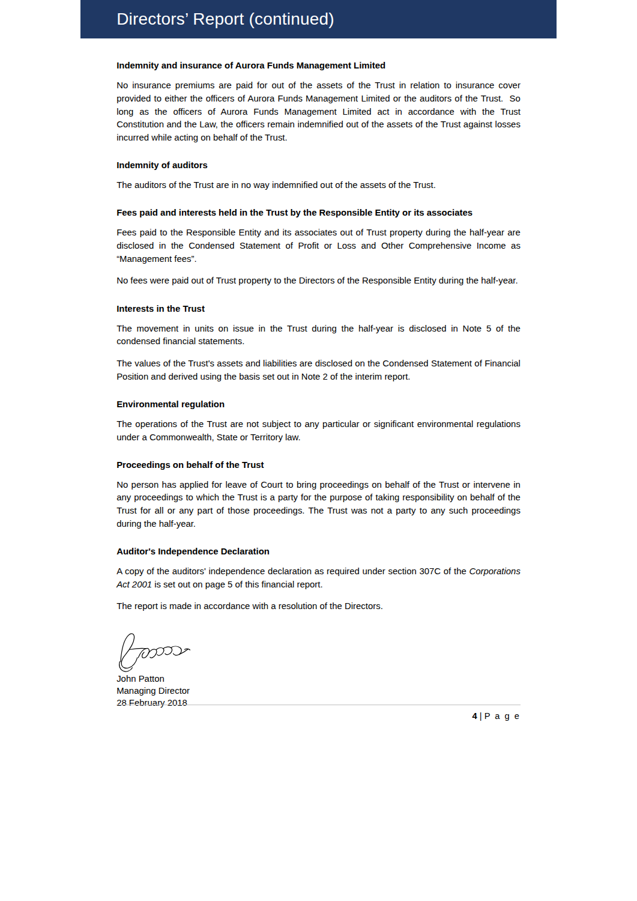Directors’ Report (continued)
Indemnity and insurance of Aurora Funds Management Limited
No insurance premiums are paid for out of the assets of the Trust in relation to insurance cover provided to either the officers of Aurora Funds Management Limited or the auditors of the Trust. So long as the officers of Aurora Funds Management Limited act in accordance with the Trust Constitution and the Law, the officers remain indemnified out of the assets of the Trust against losses incurred while acting on behalf of the Trust.
Indemnity of auditors
The auditors of the Trust are in no way indemnified out of the assets of the Trust.
Fees paid and interests held in the Trust by the Responsible Entity or its associates
Fees paid to the Responsible Entity and its associates out of Trust property during the half-year are disclosed in the Condensed Statement of Profit or Loss and Other Comprehensive Income as “Management fees”.
No fees were paid out of Trust property to the Directors of the Responsible Entity during the half-year.
Interests in the Trust
The movement in units on issue in the Trust during the half-year is disclosed in Note 5 of the condensed financial statements.
The values of the Trust's assets and liabilities are disclosed on the Condensed Statement of Financial Position and derived using the basis set out in Note 2 of the interim report.
Environmental regulation
The operations of the Trust are not subject to any particular or significant environmental regulations under a Commonwealth, State or Territory law.
Proceedings on behalf of the Trust
No person has applied for leave of Court to bring proceedings on behalf of the Trust or intervene in any proceedings to which the Trust is a party for the purpose of taking responsibility on behalf of the Trust for all or any part of those proceedings. The Trust was not a party to any such proceedings during the half-year.
Auditor's Independence Declaration
A copy of the auditors' independence declaration as required under section 307C of the Corporations Act 2001 is set out on page 5 of this financial report.
The report is made in accordance with a resolution of the Directors.
John Patton
Managing Director
28 February 2018
4 | P a g e